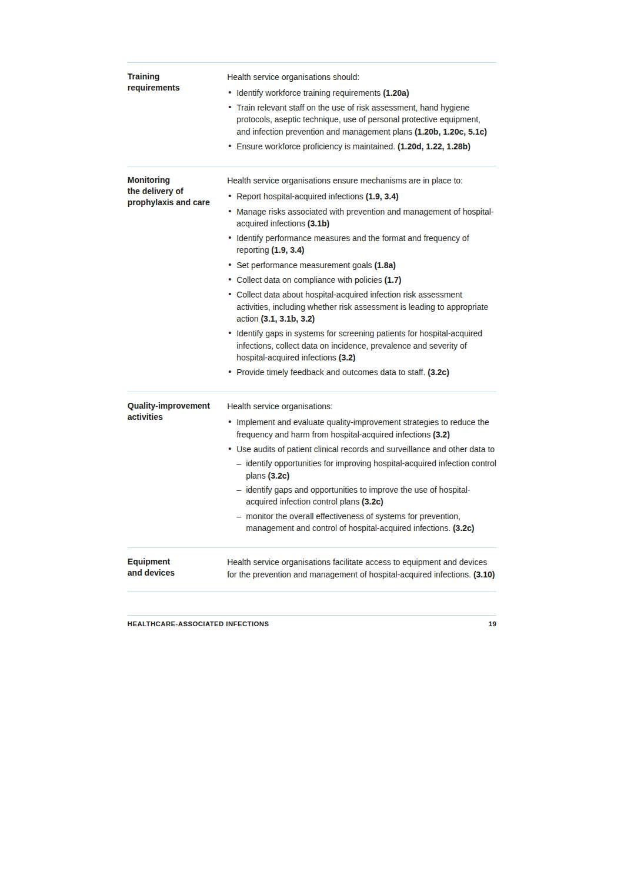| Training requirements | Health service organisations should: Identify workforce training requirements (1.20a) Train relevant staff on the use of risk assessment, hand hygiene protocols, aseptic technique, use of personal protective equipment, and infection prevention and management plans (1.20b, 1.20c, 5.1c) Ensure workforce proficiency is maintained. (1.20d, 1.22, 1.28b) |
| Monitoring the delivery of prophylaxis and care | Health service organisations ensure mechanisms are in place to: Report hospital-acquired infections (1.9, 3.4) Manage risks associated with prevention and management of hospital-acquired infections (3.1b) Identify performance measures and the format and frequency of reporting (1.9, 3.4) Set performance measurement goals (1.8a) Collect data on compliance with policies (1.7) Collect data about hospital-acquired infection risk assessment activities, including whether risk assessment is leading to appropriate action (3.1, 3.1b, 3.2) Identify gaps in systems for screening patients for hospital-acquired infections, collect data on incidence, prevalence and severity of hospital-acquired infections (3.2) Provide timely feedback and outcomes data to staff. (3.2c) |
| Quality-improvement activities | Health service organisations: Implement and evaluate quality-improvement strategies to reduce the frequency and harm from hospital-acquired infections (3.2) Use audits of patient clinical records and surveillance and other data to identify opportunities for improving hospital-acquired infection control plans (3.2c) identify gaps and opportunities to improve the use of hospital-acquired infection control plans (3.2c) monitor the overall effectiveness of systems for prevention, management and control of hospital-acquired infections. (3.2c) |
| Equipment and devices | Health service organisations facilitate access to equipment and devices for the prevention and management of hospital-acquired infections. (3.10) |
Healthcare-associated infections 19